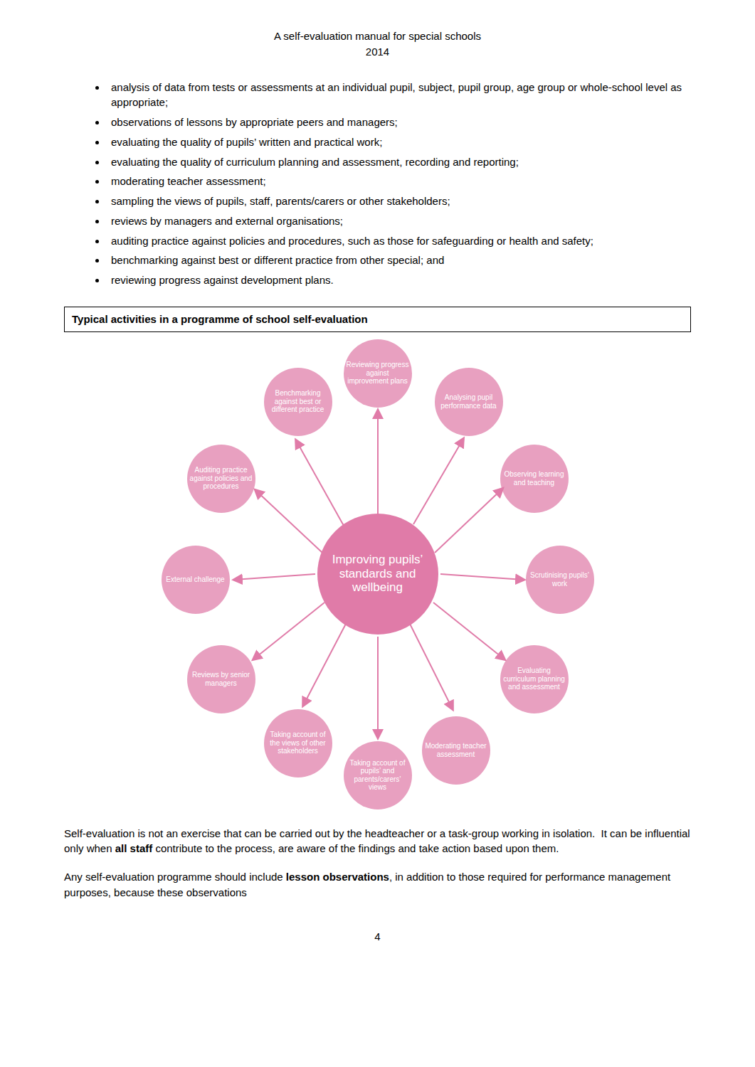A self-evaluation manual for special schools 2014
analysis of data from tests or assessments at an individual pupil, subject, pupil group, age group or whole-school level as appropriate;
observations of lessons by appropriate peers and managers;
evaluating the quality of pupils’ written and practical work;
evaluating the quality of curriculum planning and assessment, recording and reporting;
moderating teacher assessment;
sampling the views of pupils, staff, parents/carers or other stakeholders;
reviews by managers and external organisations;
auditing practice against policies and procedures, such as those for safeguarding or health and safety;
benchmarking against best or different practice from other special; and
reviewing progress against development plans.
Typical activities in a programme of school self-evaluation
Improving pupils’ standards and wellbeing
Reviewing progress against improvement plans
Analysing pupil performance data
Observing learning and teaching
Scrutinising pupils’ work
Evaluating curriculum planning and assessment
Moderating teacher assessment
Taking account of pupils’ and parents/carers’ views
Taking account of the views of other stakeholders
Reviews by senior managers
External challenge
Auditing practice against policies and procedures
Benchmarking against best or different practice
Self-evaluation is not an exercise that can be carried out by the headteacher or a task-group working in isolation. It can be influential only when all staff contribute to the process, are aware of the findings and take action based upon them.
Any self-evaluation programme should include lesson observations, in addition to those required for performance management purposes, because these observations
4